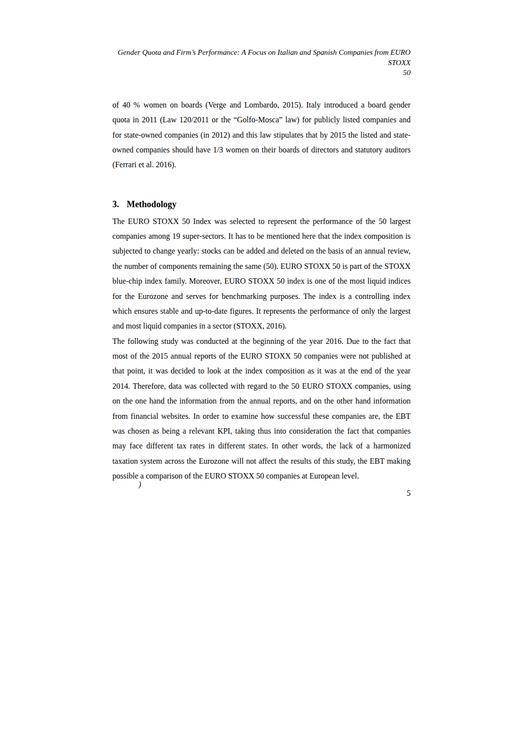Gender Quota and Firm’s Performance: A Focus on Italian and Spanish Companies from EURO STOXX 50
of 40 % women on boards (Verge and Lombardo, 2015). Italy introduced a board gender quota in 2011 (Law 120/2011 or the “Golfo-Mosca” law) for publicly listed companies and for state-owned companies (in 2012) and this law stipulates that by 2015 the listed and state-owned companies should have 1/3 women on their boards of directors and statutory auditors (Ferrari et al. 2016).
3. Methodology
The EURO STOXX 50 Index was selected to represent the performance of the 50 largest companies among 19 super-sectors. It has to be mentioned here that the index composition is subjected to change yearly: stocks can be added and deleted on the basis of an annual review, the number of components remaining the same (50). EURO STOXX 50 is part of the STOXX blue-chip index family. Moreover, EURO STOXX 50 index is one of the most liquid indices for the Eurozone and serves for benchmarking purposes. The index is a controlling index which ensures stable and up-to-date figures. It represents the performance of only the largest and most liquid companies in a sector (STOXX, 2016).
The following study was conducted at the beginning of the year 2016. Due to the fact that most of the 2015 annual reports of the EURO STOXX 50 companies were not published at that point, it was decided to look at the index composition as it was at the end of the year 2014. Therefore, data was collected with regard to the 50 EURO STOXX companies, using on the one hand the information from the annual reports, and on the other hand information from financial websites. In order to examine how successful these companies are, the EBT was chosen as being a relevant KPI, taking thus into consideration the fact that companies may face different tax rates in different states. In other words, the lack of a harmonized taxation system across the Eurozone will not affect the results of this study, the EBT making possible a comparison of the EURO STOXX 50 companies at European level.
) 5